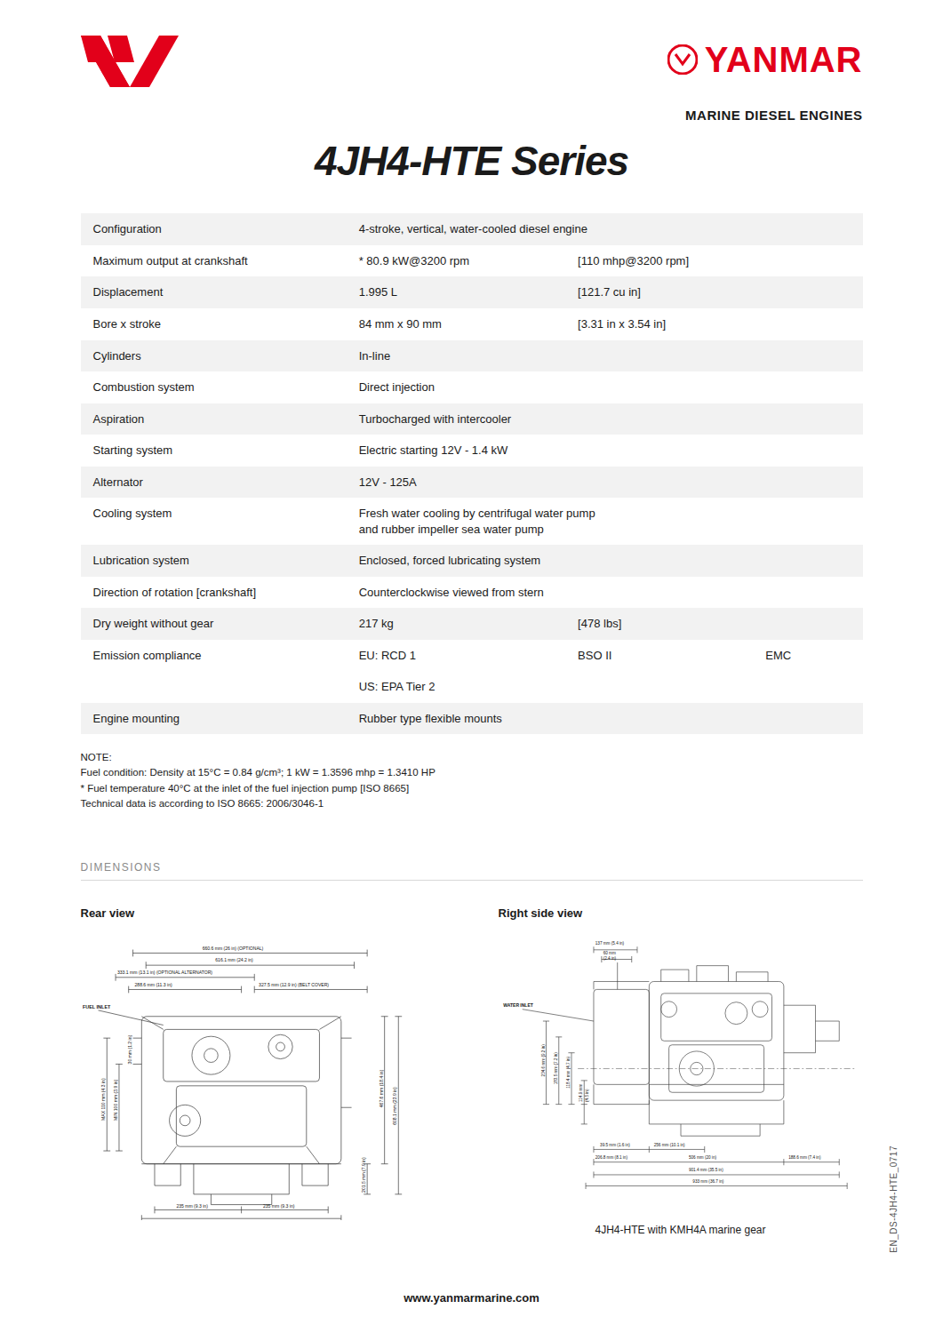YANMAR
MARINE DIESEL ENGINES
4JH4-HTE Series
| Configuration | 4-stroke, vertical, water-cooled diesel engine |
| Maximum output at crankshaft | * 80.9 kW@3200 rpm | [110 mhp@3200 rpm] |
| Displacement | 1.995 L | [121.7 cu in] |
| Bore x stroke | 84 mm x 90 mm | [3.31 in x 3.54 in] |
| Cylinders | In-line |
| Combustion system | Direct injection |
| Aspiration | Turbocharged with intercooler |
| Starting system | Electric starting 12V - 1.4 kW |
| Alternator | 12V - 125A |
| Cooling system | Fresh water cooling by centrifugal water pump and rubber impeller sea water pump |
| Lubrication system | Enclosed, forced lubricating system |
| Direction of rotation [crankshaft] | Counterclockwise viewed from stern |
| Dry weight without gear | 217 kg | [478 lbs] |
| Emission compliance | EU: RCD 1 US: EPA Tier 2 | BSO II | EMC |
| Engine mounting | Rubber type flexible mounts |
NOTE:
Fuel condition: Density at 15°C = 0.84 g/cm³; 1 kW = 1.3596 mhp = 1.3410 HP
* Fuel temperature 40°C at the inlet of the fuel injection pump [ISO 8665]
Technical data is according to ISO 8665: 2006/3046-1
DIMENSIONS
Rear view
660.6 mm (26 in) (OPTIONAL) 616.1 mm (24.2 in) 333.1 mm (13.1 in) (OPTIONAL ALTERNATOR) 288.6 mm (11.3 in) 327.5 mm (12.9 in) (BELT COVER) FUEL INLET 235 mm (9.3 in) 235 mm (9.3 in) 470 mm (18.5 in) MAX 110 mm (4.3 in) MIN 100 mm (3.9 in) 30 mm (1.2 in) 467.6 mm (18.4 in) 608.1 mm (23.9 in) 201.5 mm (7.9 in)
Right side view
137 mm (5.4 in) 60 mm (2.4 in) WATER INLET 234.6 mm (9.2 in) 183.5 mm (7.2 in) 118.4 mm (4.7 in) 114.9 mm (4.5 in) 39.5 mm (1.6 in) 256 mm (10.1 in) 206.8 mm (8.1 in) 506 mm (20 in) 188.6 mm (7.4 in) 901.4 mm (35.5 in) 933 mm (36.7 in)
4JH4-HTE with KMH4A marine gear
EN_DS-4JH4-HTE_0717
www.yanmarmarine.com